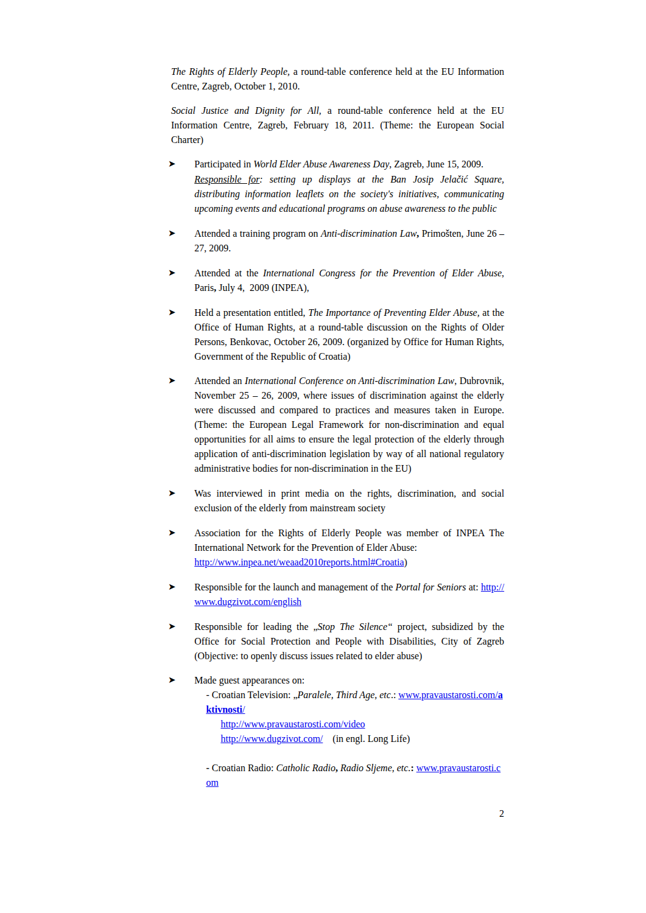The Rights of Elderly People, a round-table conference held at the EU Information Centre, Zagreb, October 1, 2010.
Social Justice and Dignity for All, a round-table conference held at the EU Information Centre, Zagreb, February 18, 2011. (Theme: the European Social Charter)
Participated in World Elder Abuse Awareness Day, Zagreb, June 15, 2009. Responsible for: setting up displays at the Ban Josip Jelačić Square, distributing information leaflets on the society's initiatives, communicating upcoming events and educational programs on abuse awareness to the public
Attended a training program on Anti-discrimination Law, Primošten, June 26 – 27, 2009.
Attended at the International Congress for the Prevention of Elder Abuse, Paris, July 4, 2009 (INPEA),
Held a presentation entitled, The Importance of Preventing Elder Abuse, at the Office of Human Rights, at a round-table discussion on the Rights of Older Persons, Benkovac, October 26, 2009. (organized by Office for Human Rights, Government of the Republic of Croatia)
Attended an International Conference on Anti-discrimination Law, Dubrovnik, November 25 – 26, 2009, where issues of discrimination against the elderly were discussed and compared to practices and measures taken in Europe. (Theme: the European Legal Framework for non-discrimination and equal opportunities for all aims to ensure the legal protection of the elderly through application of anti-discrimination legislation by way of all national regulatory administrative bodies for non-discrimination in the EU)
Was interviewed in print media on the rights, discrimination, and social exclusion of the elderly from mainstream society
Association for the Rights of Elderly People was member of INPEA The International Network for the Prevention of Elder Abuse:
http://www.inpea.net/weaad2010reports.html#Croatia)
Responsible for the launch and management of the Portal for Seniors at: http://www.dugzivot.com/english
Responsible for leading the „Stop The Silence“ project, subsidized by the Office for Social Protection and People with Disabilities, City of Zagreb (Objective: to openly discuss issues related to elder abuse)
Made guest appearances on: - Croatian Television: „Paralele, Third Age, etc.: www.pravaustarosti.com/aktivnosti/ http://www.pravaustarosti.com/video http://www.dugzivot.com/ (in engl. Long Life)
- Croatian Radio: Catholic Radio, Radio Sljeme, etc.: www.pravaustarosti.com
2